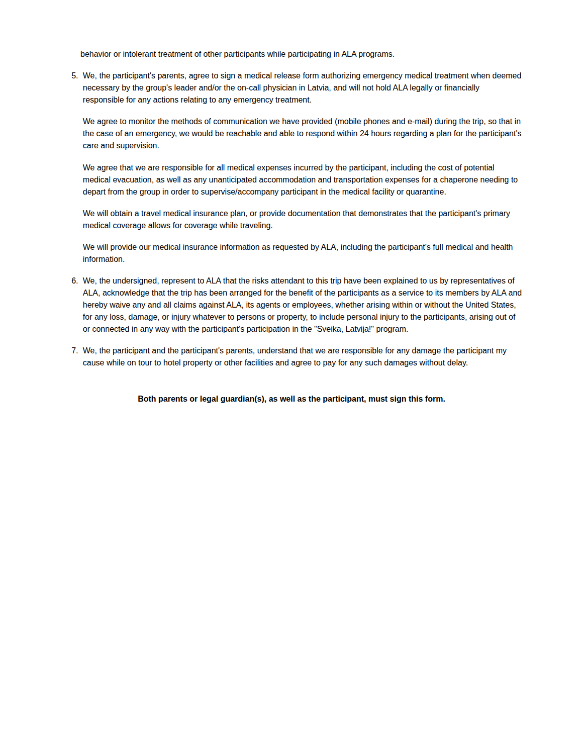behavior or intolerant treatment of other participants while participating in ALA programs.
We, the participant's parents, agree to sign a medical release form authorizing emergency medical treatment when deemed necessary by the group's leader and/or the on-call physician in Latvia, and will not hold ALA legally or financially responsible for any actions relating to any emergency treatment.
We agree to monitor the methods of communication we have provided (mobile phones and e-mail) during the trip, so that in the case of an emergency, we would be reachable and able to respond within 24 hours regarding a plan for the participant's care and supervision.
We agree that we are responsible for all medical expenses incurred by the participant, including the cost of potential medical evacuation, as well as any unanticipated accommodation and transportation expenses for a chaperone needing to depart from the group in order to supervise/accompany participant in the medical facility or quarantine.
We will obtain a travel medical insurance plan, or provide documentation that demonstrates that the participant's primary medical coverage allows for coverage while traveling.
We will provide our medical insurance information as requested by ALA, including the participant's full medical and health information.
We, the undersigned, represent to ALA that the risks attendant to this trip have been explained to us by representatives of ALA, acknowledge that the trip has been arranged for the benefit of the participants as a service to its members by ALA and hereby waive any and all claims against ALA, its agents or employees, whether arising within or without the United States, for any loss, damage, or injury whatever to persons or property, to include personal injury to the participants, arising out of or connected in any way with the participant's participation in the "Sveika, Latvija!" program.
We, the participant and the participant's parents, understand that we are responsible for any damage the participant my cause while on tour to hotel property or other facilities and agree to pay for any such damages without delay.
Both parents or legal guardian(s), as well as the participant, must sign this form.